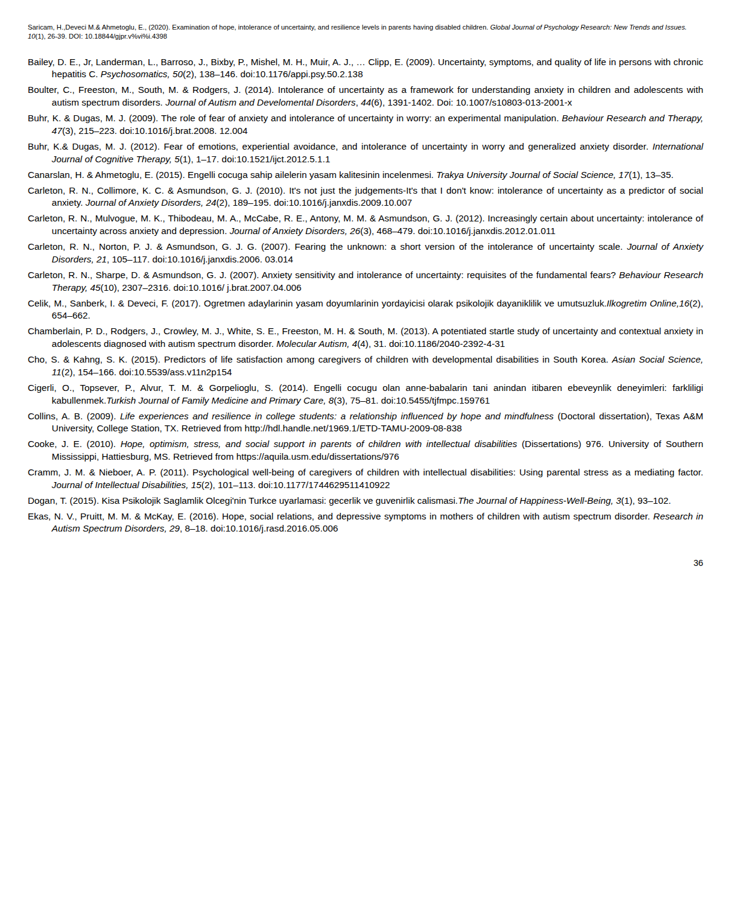Saricam, H.,Deveci M.& Ahmetoglu, E., (2020). Examination of hope, intolerance of uncertainty, and resilience levels in parents having disabled children. Global Journal of Psychology Research: New Trends and Issues. 10(1), 26-39. DOI: 10.18844/gjpr.v%vi%i.4398
Bailey, D. E., Jr, Landerman, L., Barroso, J., Bixby, P., Mishel, M. H., Muir, A. J., … Clipp, E. (2009). Uncertainty, symptoms, and quality of life in persons with chronic hepatitis C. Psychosomatics, 50(2), 138–146. doi:10.1176/appi.psy.50.2.138
Boulter, C., Freeston, M., South, M. & Rodgers, J. (2014). Intolerance of uncertainty as a framework for understanding anxiety in children and adolescents with autism spectrum disorders. Journal of Autism and Develomental Disorders, 44(6), 1391-1402. Doi: 10.1007/s10803-013-2001-x
Buhr, K. & Dugas, M. J. (2009). The role of fear of anxiety and intolerance of uncertainty in worry: an experimental manipulation. Behaviour Research and Therapy, 47(3), 215–223. doi:10.1016/j.brat.2008. 12.004
Buhr, K.& Dugas, M. J. (2012). Fear of emotions, experiential avoidance, and intolerance of uncertainty in worry and generalized anxiety disorder. International Journal of Cognitive Therapy, 5(1), 1–17. doi:10.1521/ijct.2012.5.1.1
Canarslan, H. & Ahmetoglu, E. (2015). Engelli cocuga sahip ailelerin yasam kalitesinin incelenmesi. Trakya University Journal of Social Science, 17(1), 13–35.
Carleton, R. N., Collimore, K. C. & Asmundson, G. J. (2010). It's not just the judgements-It's that I don't know: intolerance of uncertainty as a predictor of social anxiety. Journal of Anxiety Disorders, 24(2), 189–195. doi:10.1016/j.janxdis.2009.10.007
Carleton, R. N., Mulvogue, M. K., Thibodeau, M. A., McCabe, R. E., Antony, M. M. & Asmundson, G. J. (2012). Increasingly certain about uncertainty: intolerance of uncertainty across anxiety and depression. Journal of Anxiety Disorders, 26(3), 468–479. doi:10.1016/j.janxdis.2012.01.011
Carleton, R. N., Norton, P. J. & Asmundson, G. J. G. (2007). Fearing the unknown: a short version of the intolerance of uncertainty scale. Journal of Anxiety Disorders, 21, 105–117. doi:10.1016/j.janxdis.2006. 03.014
Carleton, R. N., Sharpe, D. & Asmundson, G. J. (2007). Anxiety sensitivity and intolerance of uncertainty: requisites of the fundamental fears? Behaviour Research Therapy, 45(10), 2307–2316. doi:10.1016/ j.brat.2007.04.006
Celik, M., Sanberk, I. & Deveci, F. (2017). Ogretmen adaylarinin yasam doyumlarinin yordayicisi olarak psikolojik dayaniklilik ve umutsuzluk.Ilkogretim Online,16(2), 654–662.
Chamberlain, P. D., Rodgers, J., Crowley, M. J., White, S. E., Freeston, M. H. & South, M. (2013). A potentiated startle study of uncertainty and contextual anxiety in adolescents diagnosed with autism spectrum disorder. Molecular Autism, 4(4), 31. doi:10.1186/2040-2392-4-31
Cho, S. & Kahng, S. K. (2015). Predictors of life satisfaction among caregivers of children with developmental disabilities in South Korea. Asian Social Science, 11(2), 154–166. doi:10.5539/ass.v11n2p154
Cigerli, O., Topsever, P., Alvur, T. M. & Gorpelioglu, S. (2014). Engelli cocugu olan anne-babalarin tani anindan itibaren ebeveynlik deneyimleri: farkliligi kabullenmek.Turkish Journal of Family Medicine and Primary Care, 8(3), 75–81. doi:10.5455/tjfmpc.159761
Collins, A. B. (2009). Life experiences and resilience in college students: a relationship influenced by hope and mindfulness (Doctoral dissertation), Texas A&M University, College Station, TX. Retrieved from http://hdl.handle.net/1969.1/ETD-TAMU-2009-08-838
Cooke, J. E. (2010). Hope, optimism, stress, and social support in parents of children with intellectual disabilities (Dissertations) 976. University of Southern Mississippi, Hattiesburg, MS. Retrieved from https://aquila.usm.edu/dissertations/976
Cramm, J. M. & Nieboer, A. P. (2011). Psychological well-being of caregivers of children with intellectual disabilities: Using parental stress as a mediating factor. Journal of Intellectual Disabilities, 15(2), 101–113. doi:10.1177/1744629511410922
Dogan, T. (2015). Kisa Psikolojik Saglamlik Olcegi'nin Turkce uyarlamasi: gecerlik ve guvenirlik calismasi.The Journal of Happiness-Well-Being, 3(1), 93–102.
Ekas, N. V., Pruitt, M. M. & McKay, E. (2016). Hope, social relations, and depressive symptoms in mothers of children with autism spectrum disorder. Research in Autism Spectrum Disorders, 29, 8–18. doi:10.1016/j.rasd.2016.05.006
36